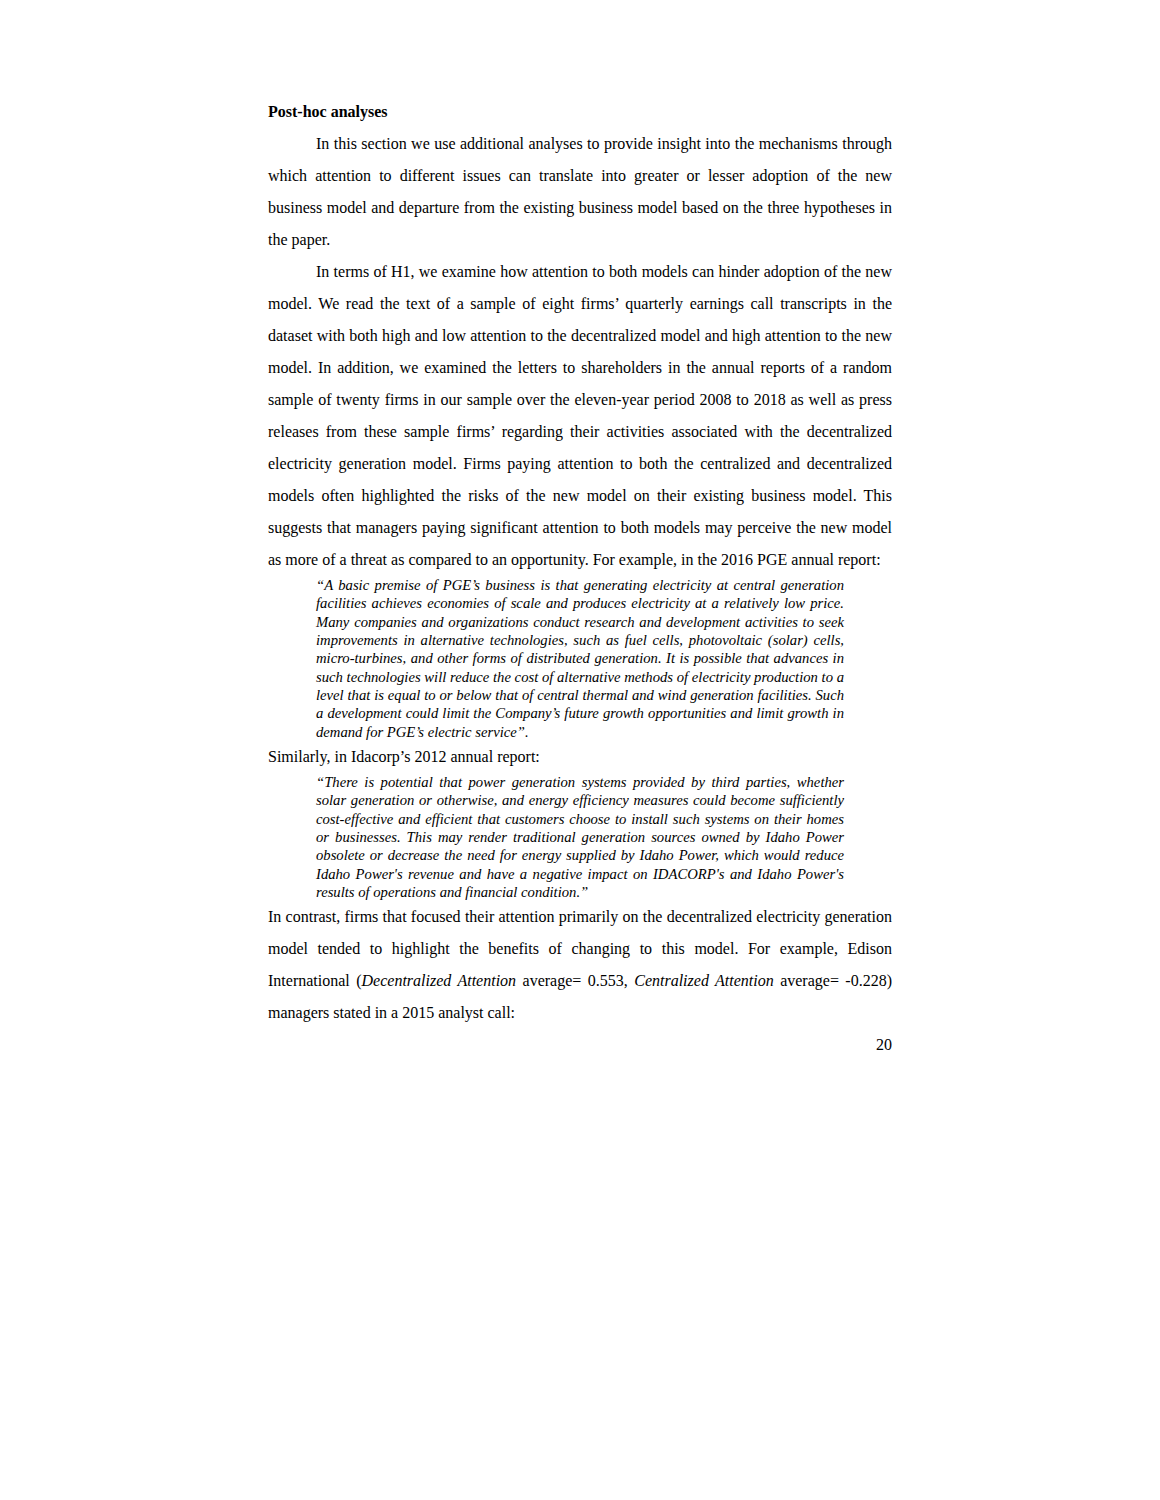Post-hoc analyses
In this section we use additional analyses to provide insight into the mechanisms through which attention to different issues can translate into greater or lesser adoption of the new business model and departure from the existing business model based on the three hypotheses in the paper.
In terms of H1, we examine how attention to both models can hinder adoption of the new model. We read the text of a sample of eight firms’ quarterly earnings call transcripts in the dataset with both high and low attention to the decentralized model and high attention to the new model. In addition, we examined the letters to shareholders in the annual reports of a random sample of twenty firms in our sample over the eleven-year period 2008 to 2018 as well as press releases from these sample firms’ regarding their activities associated with the decentralized electricity generation model. Firms paying attention to both the centralized and decentralized models often highlighted the risks of the new model on their existing business model. This suggests that managers paying significant attention to both models may perceive the new model as more of a threat as compared to an opportunity. For example, in the 2016 PGE annual report:
“A basic premise of PGE’s business is that generating electricity at central generation facilities achieves economies of scale and produces electricity at a relatively low price. Many companies and organizations conduct research and development activities to seek improvements in alternative technologies, such as fuel cells, photovoltaic (solar) cells, micro-turbines, and other forms of distributed generation. It is possible that advances in such technologies will reduce the cost of alternative methods of electricity production to a level that is equal to or below that of central thermal and wind generation facilities. Such a development could limit the Company’s future growth opportunities and limit growth in demand for PGE’s electric service”.
Similarly, in Idacorp’s 2012 annual report:
“There is potential that power generation systems provided by third parties, whether solar generation or otherwise, and energy efficiency measures could become sufficiently cost-effective and efficient that customers choose to install such systems on their homes or businesses. This may render traditional generation sources owned by Idaho Power obsolete or decrease the need for energy supplied by Idaho Power, which would reduce Idaho Power's revenue and have a negative impact on IDACORP's and Idaho Power's results of operations and financial condition.”
In contrast, firms that focused their attention primarily on the decentralized electricity generation model tended to highlight the benefits of changing to this model. For example, Edison International (Decentralized Attention average= 0.553, Centralized Attention average= -0.228) managers stated in a 2015 analyst call:
20